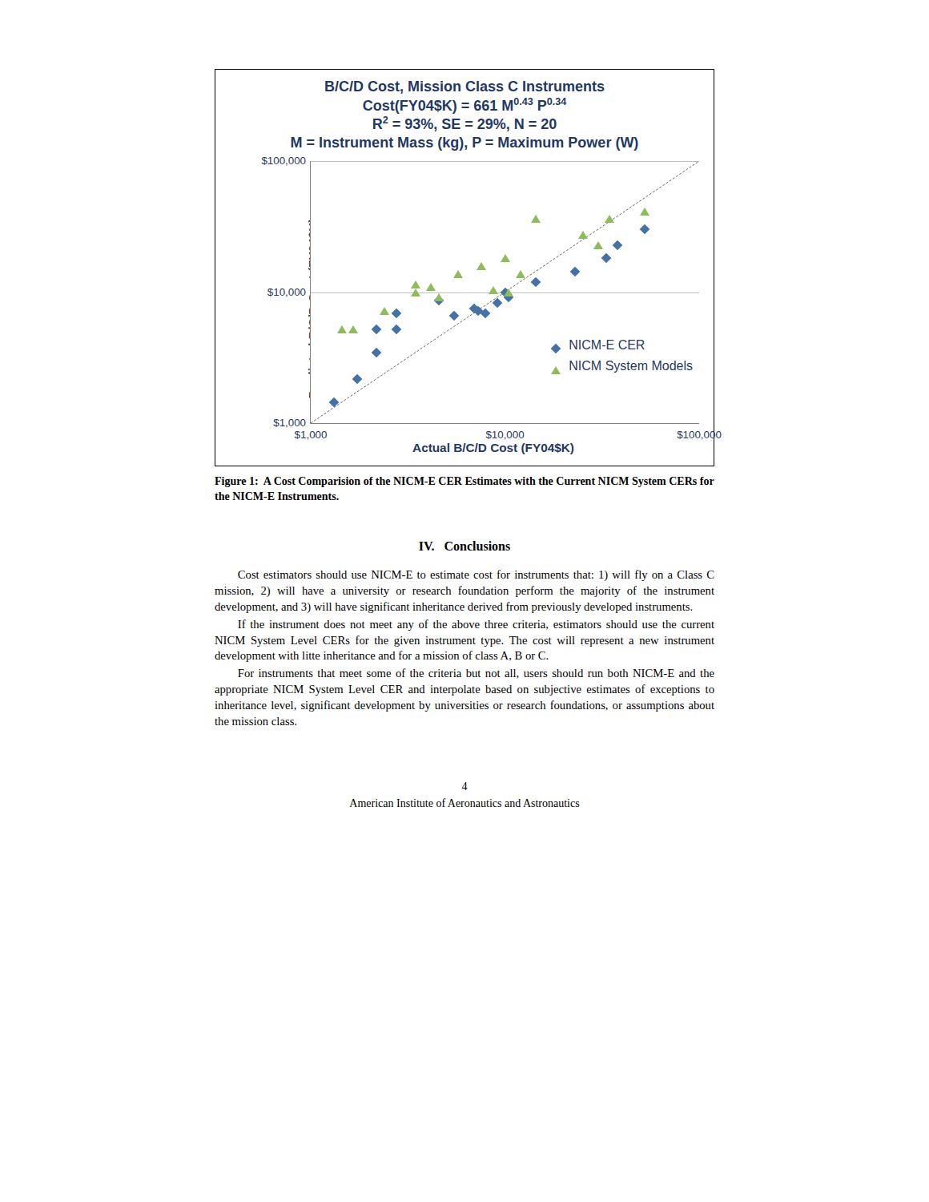B/C/D Cost, Mission Class C Instruments
Cost(FY04$K) = 661 M0.43 P0.34
R2 = 93%, SE = 29%, N = 20
M = Instrument Mass (kg), P = Maximum Power (W)
Predicted B/C/D Cost (FY04$K)
$100,000
$10,000
$1,000
$1,000
$10,000
$100,000
NICM-E CER
NICM System Models
Actual B/C/D Cost (FY04$K)
Figure 1: A Cost Comparision of the NICM-E CER Estimates with the Current NICM System CERs for the NICM-E Instruments.
IV. Conclusions
Cost estimators should use NICM-E to estimate cost for instruments that: 1) will fly on a Class C mission, 2) will have a university or research foundation perform the majority of the instrument development, and 3) will have significant inheritance derived from previously developed instruments.
If the instrument does not meet any of the above three criteria, estimators should use the current NICM System Level CERs for the given instrument type. The cost will represent a new instrument development with litte inheritance and for a mission of class A, B or C.
For instruments that meet some of the criteria but not all, users should run both NICM-E and the appropriate NICM System Level CER and interpolate based on subjective estimates of exceptions to inheritance level, significant development by universities or research foundations, or assumptions about the mission class.
4 American Institute of Aeronautics and Astronautics